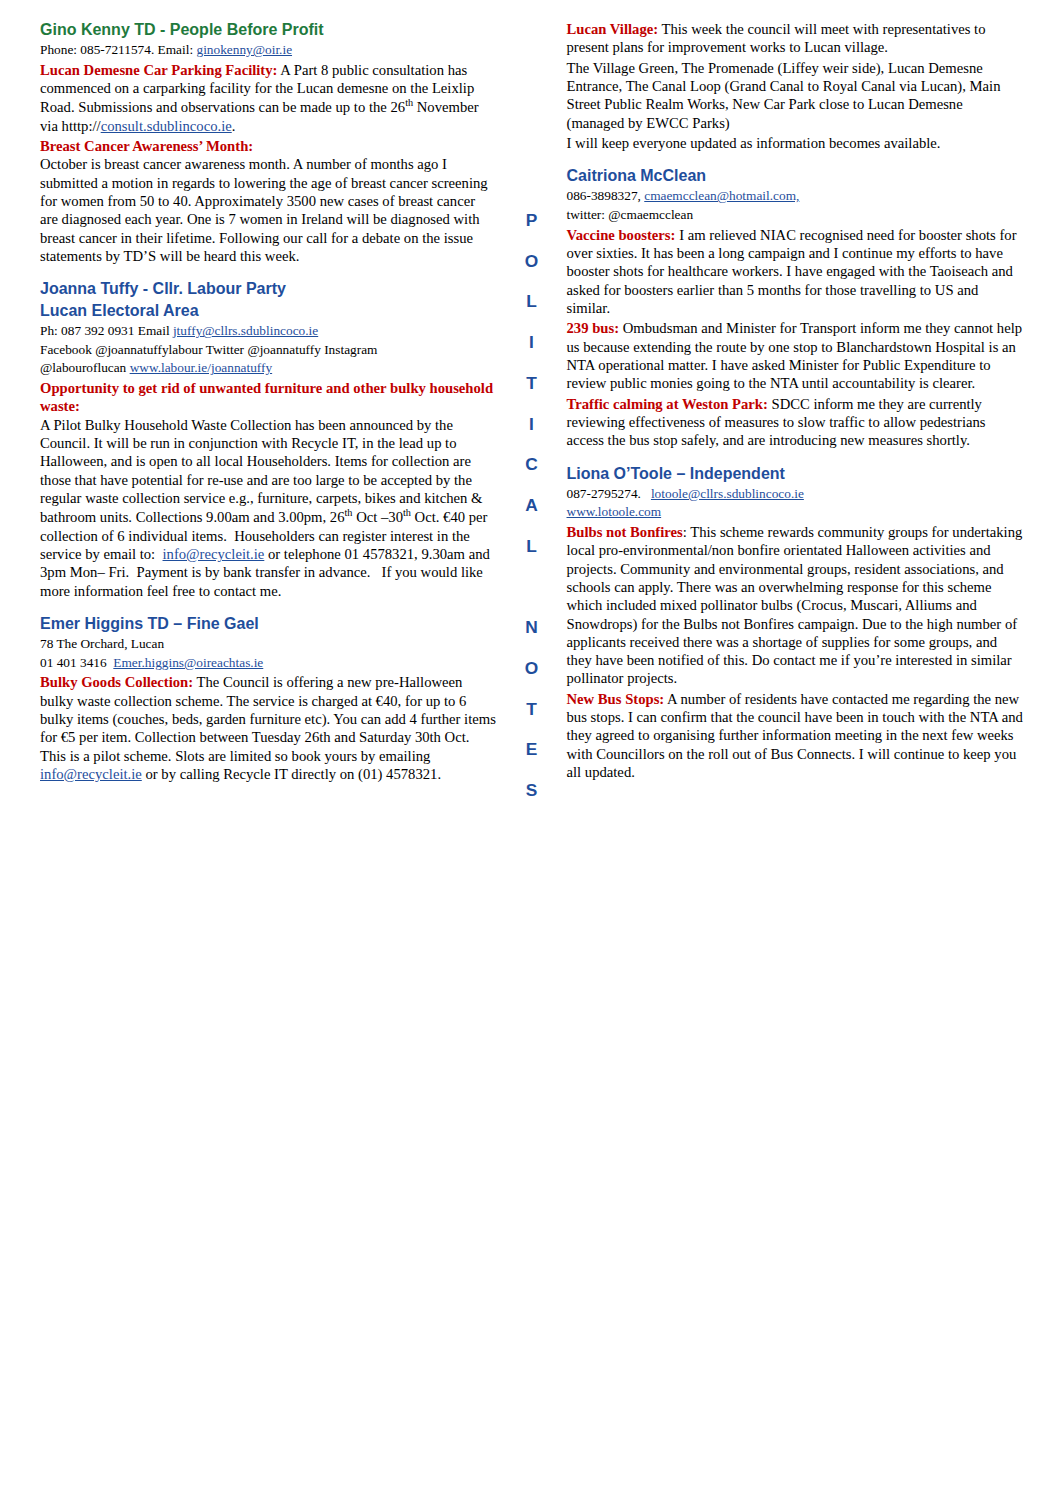P O L I T I C A L N O T E S
Gino Kenny TD - People Before Profit
Phone: 085-7211574. Email: ginokenny@oir.ie
Lucan Demesne Car Parking Facility: A Part 8 public consultation has commenced on a carparking facility for the Lucan demesne on the Leixlip Road. Submissions and observations can be made up to the 26th November via htttp://consult.sdublincoco.ie.
Breast Cancer Awareness’ Month:
October is breast cancer awareness month. A number of months ago I submitted a motion in regards to lowering the age of breast cancer screening for women from 50 to 40. Approximately 3500 new cases of breast cancer are diagnosed each year. One is 7 women in Ireland will be diagnosed with breast cancer in their lifetime. Following our call for a debate on the issue statements by TD’S will be heard this week.
Joanna Tuffy - Cllr. Labour Party
Lucan Electoral Area
Ph: 087 392 0931 Email jtuffy@cllrs.sdublincoco.ie
Facebook @joannatuffylabour Twitter @joannatuffy Instagram
@labouroflucan www.labour.ie/joannatuffy
Opportunity to get rid of unwanted furniture and other bulky household waste:
A Pilot Bulky Household Waste Collection has been announced by the Council. It will be run in conjunction with Recycle IT, in the lead up to Halloween, and is open to all local Householders. Items for collection are those that have potential for re-use and are too large to be accepted by the regular waste collection service e.g., furniture, carpets, bikes and kitchen & bathroom units. Collections 9.00am and 3.00pm, 26th Oct –30th Oct. €40 per collection of 6 individual items. Householders can register interest in the service by email to: info@recycleit.ie or telephone 01 4578321, 9.30am and 3pm Mon– Fri. Payment is by bank transfer in advance. If you would like more information feel free to contact me.
Emer Higgins TD – Fine Gael
78 The Orchard, Lucan
01 401 3416 Emer.higgins@oireachtas.ie
Bulky Goods Collection: The Council is offering a new pre-Halloween bulky waste collection scheme. The service is charged at €40, for up to 6 bulky items (couches, beds, garden furniture etc). You can add 4 further items for €5 per item. Collection between Tuesday 26th and Saturday 30th Oct. This is a pilot scheme. Slots are limited so book yours by emailing info@recycleit.ie or by calling Recycle IT directly on (01) 4578321.
Lucan Village: This week the council will meet with representatives to present plans for improvement works to Lucan village.
The Village Green, The Promenade (Liffey weir side), Lucan Demesne Entrance, The Canal Loop (Grand Canal to Royal Canal via Lucan), Main Street Public Realm Works, New Car Park close to Lucan Demesne (managed by EWCC Parks)
I will keep everyone updated as information becomes available.
Caitriona McClean
086-3898327, cmaemcclean@hotmail.com,
twitter: @cmaemcclean
Vaccine boosters: I am relieved NIAC recognised need for booster shots for over sixties. It has been a long campaign and I continue my efforts to have booster shots for healthcare workers. I have engaged with the Taoiseach and asked for boosters earlier than 5 months for those travelling to US and similar.
239 bus: Ombudsman and Minister for Transport inform me they cannot help us because extending the route by one stop to Blanchardstown Hospital is an NTA operational matter. I have asked Minister for Public Expenditure to review public monies going to the NTA until accountability is clearer.
Traffic calming at Weston Park: SDCC inform me they are currently reviewing effectiveness of measures to slow traffic to allow pedestrians access the bus stop safely, and are introducing new measures shortly.
Liona O’Toole – Independent
087-2795274. lotoole@cllrs.sdublincoco.ie
www.lotoole.com
Bulbs not Bonfires: This scheme rewards community groups for undertaking local pro-environmental/non bonfire orientated Halloween activities and projects. Community and environmental groups, resident associations, and schools can apply. There was an overwhelming response for this scheme which included mixed pollinator bulbs (Crocus, Muscari, Alliums and Snowdrops) for the Bulbs not Bonfires campaign. Due to the high number of applicants received there was a shortage of supplies for some groups, and they have been notified of this. Do contact me if you’re interested in similar pollinator projects.
New Bus Stops: A number of residents have contacted me regarding the new bus stops. I can confirm that the council have been in touch with the NTA and they agreed to organising further information meeting in the next few weeks with Councillors on the roll out of Bus Connects. I will continue to keep you all updated.